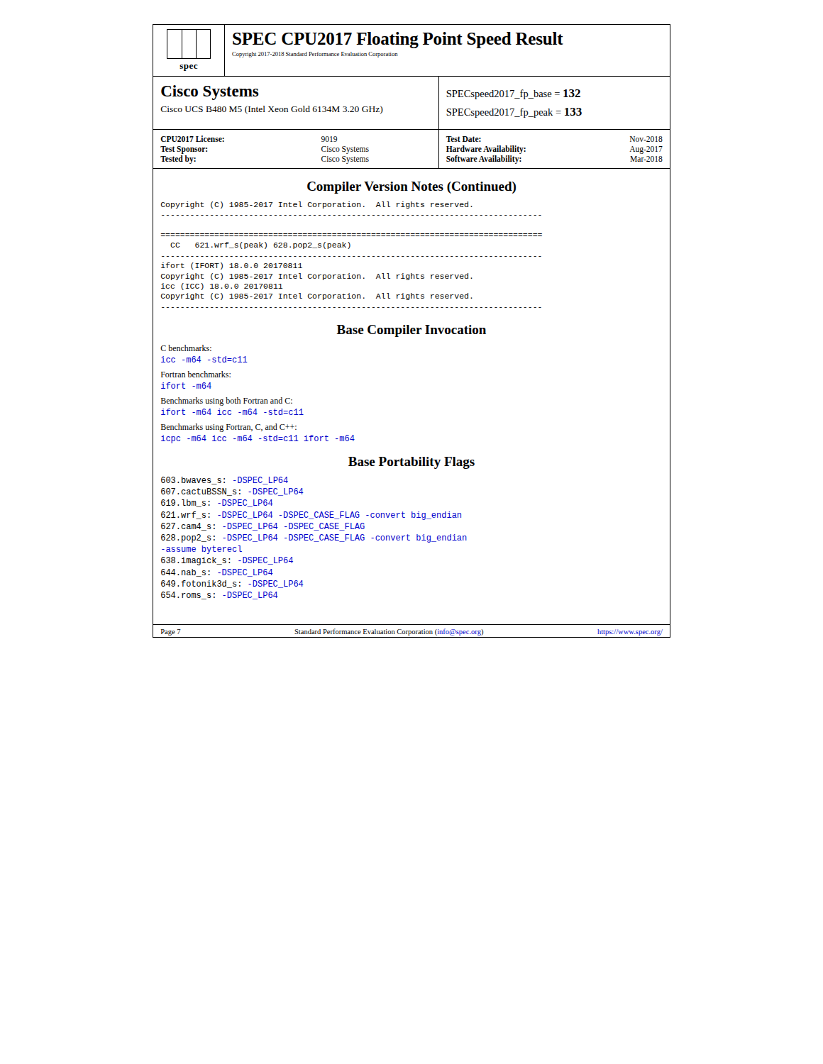spec
SPEC CPU2017 Floating Point Speed Result
Copyright 2017-2018 Standard Performance Evaluation Corporation
Cisco Systems
Cisco UCS B480 M5 (Intel Xeon Gold 6134M 3.20 GHz)
SPECspeed2017_fp_base = 132
SPECspeed2017_fp_peak = 133
| CPU2017 License: | 9019 |
| Test Sponsor: | Cisco Systems |
| Tested by: | Cisco Systems |
| Test Date: | Nov-2018 |
| Hardware Availability: | Aug-2017 |
| Software Availability: | Mar-2018 |
Compiler Version Notes (Continued)
Copyright (C) 1985-2017 Intel Corporation.  All rights reserved.
------------------------------------------------------------------------------

==============================================================================
  CC   621.wrf_s(peak) 628.pop2_s(peak)
------------------------------------------------------------------------------
ifort (IFORT) 18.0.0 20170811
Copyright (C) 1985-2017 Intel Corporation.  All rights reserved.
icc (ICC) 18.0.0 20170811
Copyright (C) 1985-2017 Intel Corporation.  All rights reserved.
------------------------------------------------------------------------------
Base Compiler Invocation
C benchmarks:
icc -m64 -std=c11
Fortran benchmarks:
ifort -m64
Benchmarks using both Fortran and C:
ifort -m64 icc -m64 -std=c11
Benchmarks using Fortran, C, and C++:
icpc -m64 icc -m64 -std=c11 ifort -m64
Base Portability Flags
603.bwaves_s: -DSPEC_LP64
607.cactuBSSN_s: -DSPEC_LP64
619.lbm_s: -DSPEC_LP64
621.wrf_s: -DSPEC_LP64 -DSPEC_CASE_FLAG -convert big_endian
627.cam4_s: -DSPEC_LP64 -DSPEC_CASE_FLAG
628.pop2_s: -DSPEC_LP64 -DSPEC_CASE_FLAG -convert big_endian
-assume byterecl
638.imagick_s: -DSPEC_LP64
644.nab_s: -DSPEC_LP64
649.fotonik3d_s: -DSPEC_LP64
654.roms_s: -DSPEC_LP64
Page 7
Standard Performance Evaluation Corporation (info@spec.org)
https://www.spec.org/